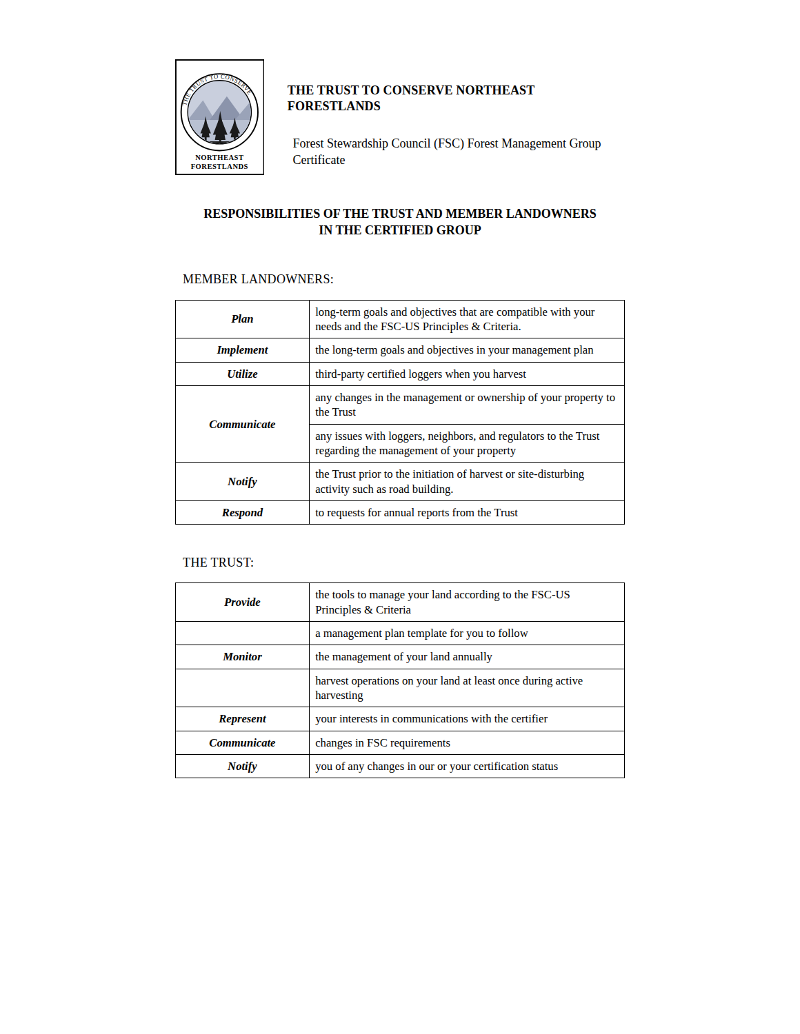THE TRUST TO CONSERVE NORTHEAST FORESTLANDS
THE TRUST TO CONSERVE NORTHEAST FORESTLANDS
Forest Stewardship Council (FSC) Forest Management Group Certificate
RESPONSIBILITIES OF THE TRUST AND MEMBER LANDOWNERS IN THE CERTIFIED GROUP
MEMBER LANDOWNERS:
| Plan | long-term goals and objectives that are compatible with your needs and the FSC-US Principles & Criteria. |
| Implement | the long-term goals and objectives in your management plan |
| Utilize | third-party certified loggers when you harvest |
| Communicate | any changes in the management or ownership of your property to the Trust |
| any issues with loggers, neighbors, and regulators to the Trust regarding the management of your property |
| Notify | the Trust prior to the initiation of harvest or site-disturbing activity such as road building. |
| Respond | to requests for annual reports from the Trust |
THE TRUST:
| Provide | the tools to manage your land according to the FSC-US Principles & Criteria |
| | a management plan template for you to follow |
| Monitor | the management of your land annually |
| | harvest operations on your land at least once during active harvesting |
| Represent | your interests in communications with the certifier |
| Communicate | changes in FSC requirements |
| Notify | you of any changes in our or your certification status |